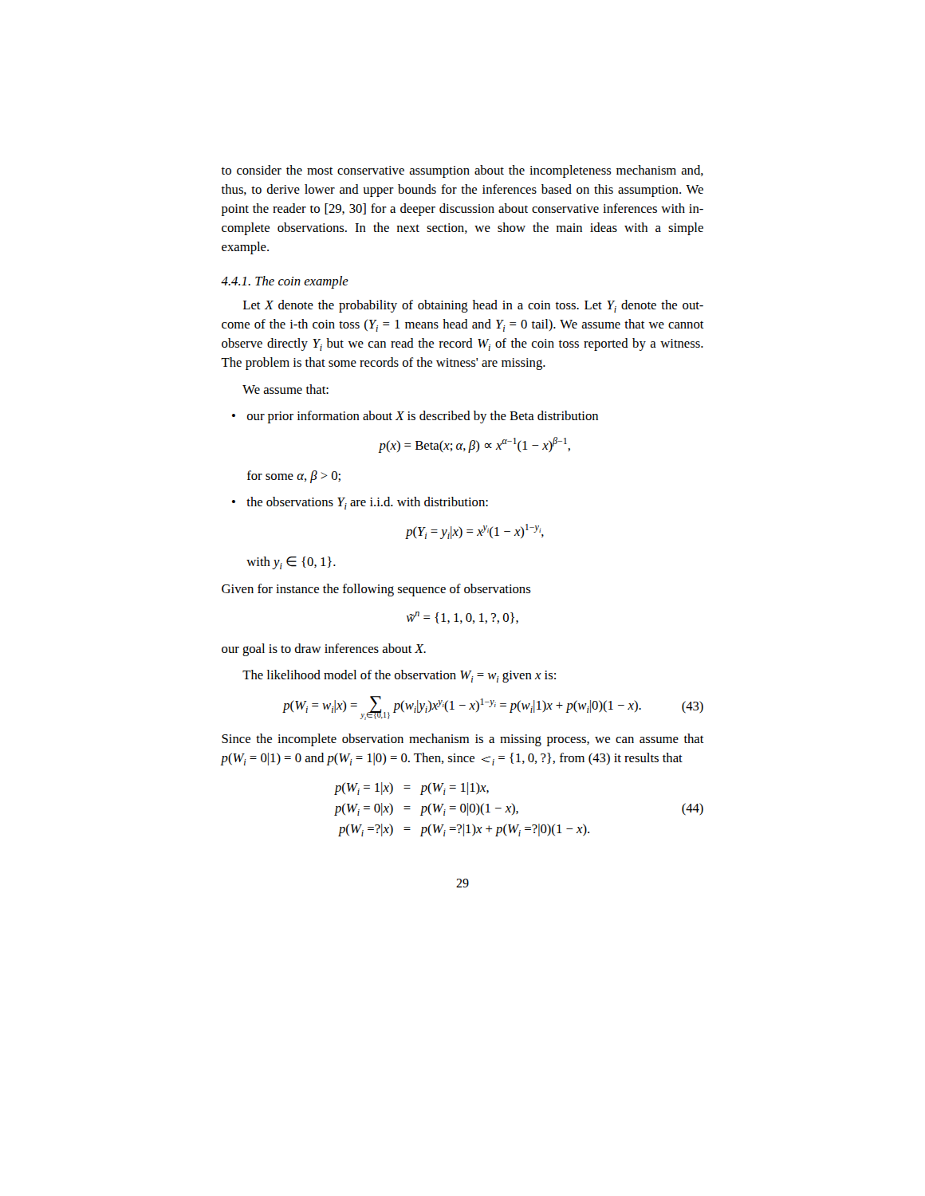to consider the most conservative assumption about the incompleteness mechanism and, thus, to derive lower and upper bounds for the inferences based on this assumption. We point the reader to [29, 30] for a deeper discussion about conservative inferences with incomplete observations. In the next section, we show the main ideas with a simple example.
4.4.1. The coin example
Let X denote the probability of obtaining head in a coin toss. Let Yi denote the outcome of the i-th coin toss (Yi = 1 means head and Yi = 0 tail). We assume that we cannot observe directly Yi but we can read the record Wi of the coin toss reported by a witness. The problem is that some records of the witness' are missing.
We assume that:
our prior information about X is described by the Beta distribution
p(x) = Beta(x; α, β) ∝ xα−1(1 − x)β−1,
for some α, β > 0;
the observations Yi are i.i.d. with distribution:
p(Yi = yi|x) = xyi(1 − x)1−yi,
with yi ∈ {0, 1}.
Given for instance the following sequence of observations
w̃n = {1, 1, 0, 1, ?, 0},
our goal is to draw inferences about X.
The likelihood model of the observation Wi = wi given x is:
p(Wi = wi|x) = ∑yi∈{0,1} p(wi|yi)xyi(1 − x)1−yi = p(wi|1)x + p(wi|0)(1 − x).
(43)
Since the incomplete observation mechanism is a missing process, we can assume that p(Wi = 0|1) = 0 and p(Wi = 1|0) = 0. Then, since 𝈶i = {1, 0, ?}, from (43) it results that
| p ( W i = 1/ x ) | = | p ( W i = 1/1) x , |
| p ( W i = 0/ x ) | = | p ( W i = 0/0)(1 − x ), |
| p ( W i =?/ x ) | = | p ( W i =?/1) x + p ( W i =?/0)(1 − x ). |
(44)
29